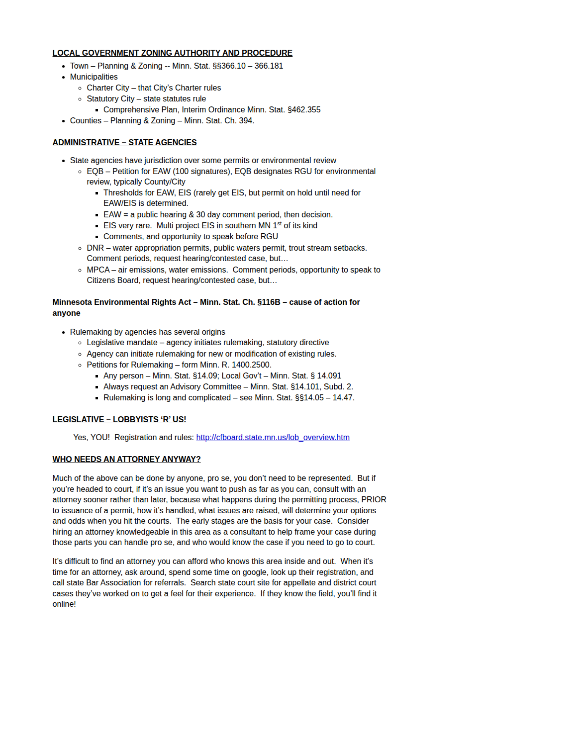LOCAL GOVERNMENT ZONING AUTHORITY AND PROCEDURE
Town – Planning & Zoning -- Minn. Stat. §§366.10 – 366.181
Municipalities
Charter City – that City’s Charter rules
Statutory City – state statutes rule
Comprehensive Plan, Interim Ordinance Minn. Stat. §462.355
Counties – Planning & Zoning – Minn. Stat. Ch. 394.
ADMINISTRATIVE – STATE AGENCIES
State agencies have jurisdiction over some permits or environmental review
EQB – Petition for EAW (100 signatures), EQB designates RGU for environmental review, typically County/City
Thresholds for EAW, EIS (rarely get EIS, but permit on hold until need for EAW/EIS is determined.
EAW = a public hearing & 30 day comment period, then decision.
EIS very rare. Multi project EIS in southern MN 1st of its kind
Comments, and opportunity to speak before RGU
DNR – water appropriation permits, public waters permit, trout stream setbacks. Comment periods, request hearing/contested case, but…
MPCA – air emissions, water emissions. Comment periods, opportunity to speak to Citizens Board, request hearing/contested case, but…
Minnesota Environmental Rights Act – Minn. Stat. Ch. §116B – cause of action for anyone
Rulemaking by agencies has several origins
Legislative mandate – agency initiates rulemaking, statutory directive
Agency can initiate rulemaking for new or modification of existing rules.
Petitions for Rulemaking – form Minn. R. 1400.2500.
Any person – Minn. Stat. §14.09; Local Gov’t – Minn. Stat. § 14.091
Always request an Advisory Committee – Minn. Stat. §14.101, Subd. 2.
Rulemaking is long and complicated – see Minn. Stat. §§14.05 – 14.47.
LEGISLATIVE – LOBBYISTS ‘R’ US!
Yes, YOU! Registration and rules: http://cfboard.state.mn.us/lob_overview.htm
WHO NEEDS AN ATTORNEY ANYWAY?
Much of the above can be done by anyone, pro se, you don’t need to be represented. But if you’re headed to court, if it’s an issue you want to push as far as you can, consult with an attorney sooner rather than later, because what happens during the permitting process, PRIOR to issuance of a permit, how it’s handled, what issues are raised, will determine your options and odds when you hit the courts. The early stages are the basis for your case. Consider hiring an attorney knowledgeable in this area as a consultant to help frame your case during those parts you can handle pro se, and who would know the case if you need to go to court.
It’s difficult to find an attorney you can afford who knows this area inside and out. When it’s time for an attorney, ask around, spend some time on google, look up their registration, and call state Bar Association for referrals. Search state court site for appellate and district court cases they’ve worked on to get a feel for their experience. If they know the field, you’ll find it online!